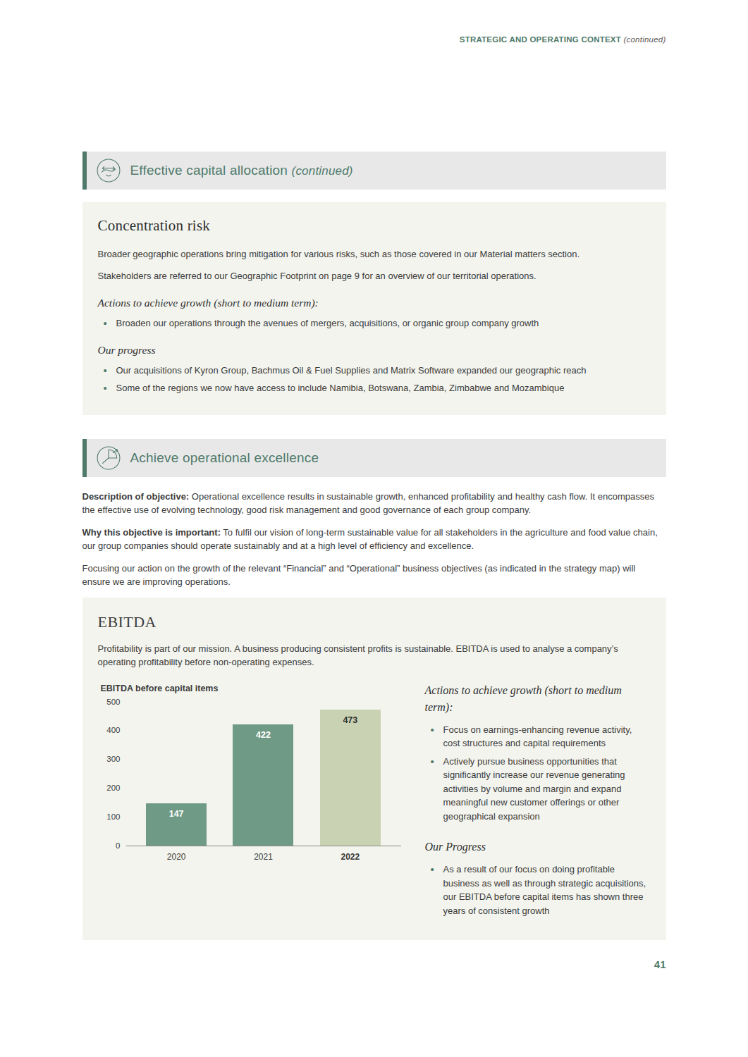STRATEGIC AND OPERATING CONTEXT (continued)
Effective capital allocation (continued)
Concentration risk
Broader geographic operations bring mitigation for various risks, such as those covered in our Material matters section.
Stakeholders are referred to our Geographic Footprint on page 9 for an overview of our territorial operations.
Actions to achieve growth (short to medium term):
Broaden our operations through the avenues of mergers, acquisitions, or organic group company growth
Our progress
Our acquisitions of Kyron Group, Bachmus Oil & Fuel Supplies and Matrix Software expanded our geographic reach
Some of the regions we now have access to include Namibia, Botswana, Zambia, Zimbabwe and Mozambique
Achieve operational excellence
Description of objective: Operational excellence results in sustainable growth, enhanced profitability and healthy cash flow. It encompasses the effective use of evolving technology, good risk management and good governance of each group company.
Why this objective is important: To fulfil our vision of long-term sustainable value for all stakeholders in the agriculture and food value chain, our group companies should operate sustainably and at a high level of efficiency and excellence.
Focusing our action on the growth of the relevant “Financial” and “Operational” business objectives (as indicated in the strategy map) will ensure we are improving operations.
EBITDA
Profitability is part of our mission. A business producing consistent profits is sustainable. EBITDA is used to analyse a company’s operating profitability before non-operating expenses.
EBITDA before capital items
500 400 300 200 100 0
147
422
473
2020 2021 2022
Actions to achieve growth (short to medium term):
Focus on earnings-enhancing revenue activity, cost structures and capital requirements
Actively pursue business opportunities that significantly increase our revenue generating activities by volume and margin and expand meaningful new customer offerings or other geographical expansion
Our Progress
As a result of our focus on doing profitable business as well as through strategic acquisitions, our EBITDA before capital items has shown three years of consistent growth
41